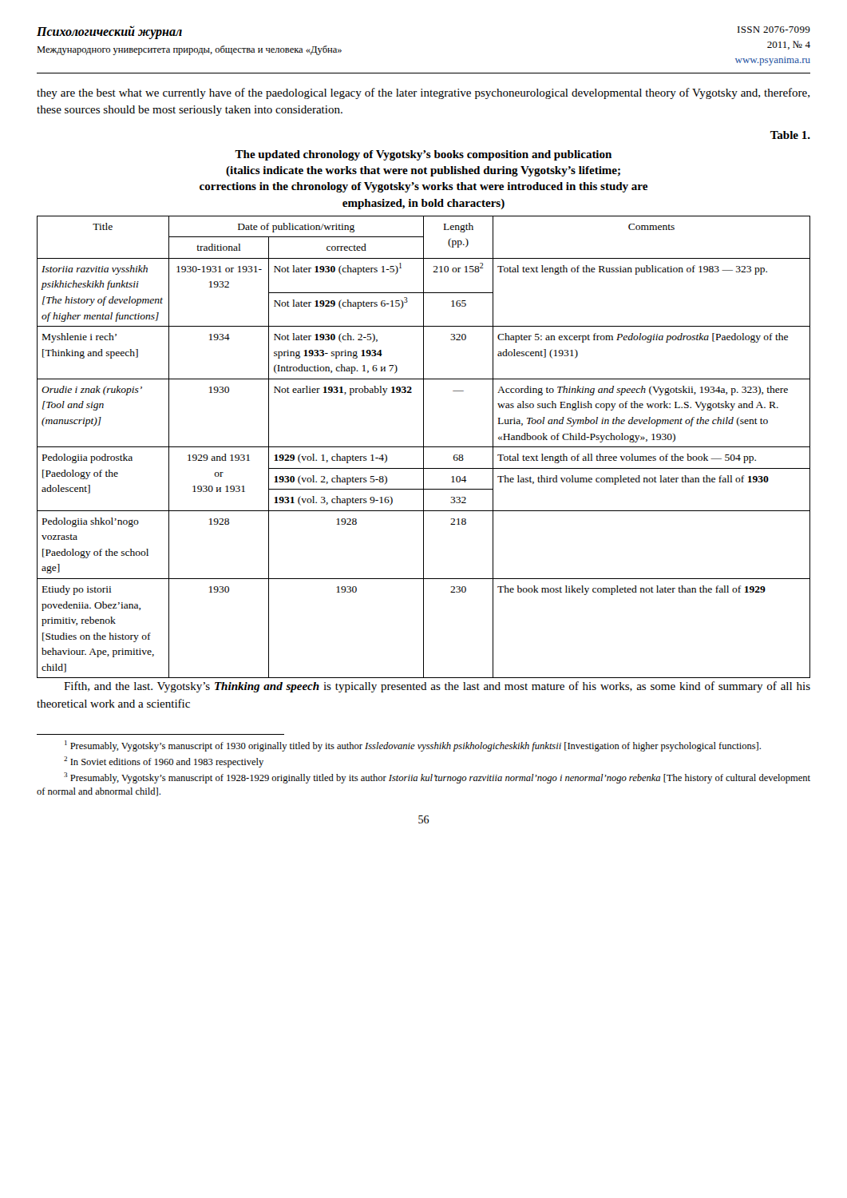Психологический журнал
Международного университета природы, общества и человека «Дубна»
ISSN 2076-7099
2011, № 4
www.psyanima.ru
they are the best what we currently have of the paedological legacy of the later integrative psychoneurological developmental theory of Vygotsky and, therefore, these sources should be most seriously taken into consideration.
Table 1.
The updated chronology of Vygotsky’s books composition and publication
(italics indicate the works that were not published during Vygotsky’s lifetime;
corrections in the chronology of Vygotsky’s works that were introduced in this study are
emphasized, in bold characters)
| Title | Date of publication/writing | Length (pp.) | Comments |
| --- | --- | --- | --- |
| traditional | corrected |
| Istoriia razvitia vysshikh psikhicheskikh funktsii [The history of development of higher mental functions] | 1930-1931 or 1931-1932 | Not later 1930 (chapters 1-5) 1 | 210 or 158 2 | Total text length of the Russian publication of 1983 — 323 pp. |
| Not later 1929 (chapters 6-15) 3 | 165 |
| Myshlenie i rech’ [Thinking and speech] | 1934 | Not later 1930 (ch. 2-5), spring 1933 - spring 1934 (Introduction, chap. 1, 6 и 7) | 320 | Chapter 5: an excerpt from Pedologiia podrostka [Paedology of the adolescent] (1931) |
| Orudie i znak (rukopis’ [Tool and sign (manuscript)] | 1930 | Not earlier 1931 , probably 1932 | — | According to Thinking and speech (Vygotskii, 1934a, p. 323), there was also such English copy of the work: L.S. Vygotsky and A. R. Luria, Tool and Symbol in the development of the child (sent to «Handbook of Child-Psychology», 1930) |
| Pedologiia podrostka [Paedology of the adolescent] | 1929 and 1931 or 1930 и 1931 | 1929 (vol. 1, chapters 1-4) | 68 | Total text length of all three volumes of the book — 504 pp. |
| 1930 (vol. 2, chapters 5-8) | 104 | The last, third volume completed not later than the fall of 1930 |
| 1931 (vol. 3, chapters 9-16) | 332 |
| Pedologiia shkol’nogo vozrasta [Paedology of the school age] | 1928 | 1928 | 218 | |
| Etiudy po istorii povedeniia. Obez’iana, primitiv, rebenok [Studies on the history of behaviour. Ape, primitive, child] | 1930 | 1930 | 230 | The book most likely completed not later than the fall of 1929 |
Fifth, and the last. Vygotsky’s Thinking and speech is typically presented as the last and most mature of his works, as some kind of summary of all his theoretical work and a scientific
1 Presumably, Vygotsky’s manuscript of 1930 originally titled by its author Issledovanie vysshikh psikhologicheskikh funktsii [Investigation of higher psychological functions].
2 In Soviet editions of 1960 and 1983 respectively
3 Presumably, Vygotsky’s manuscript of 1928-1929 originally titled by its author Istoriia kul’turnogo razvitiia normal’nogo i nenormal’nogo rebenka [The history of cultural development of normal and abnormal child].
56